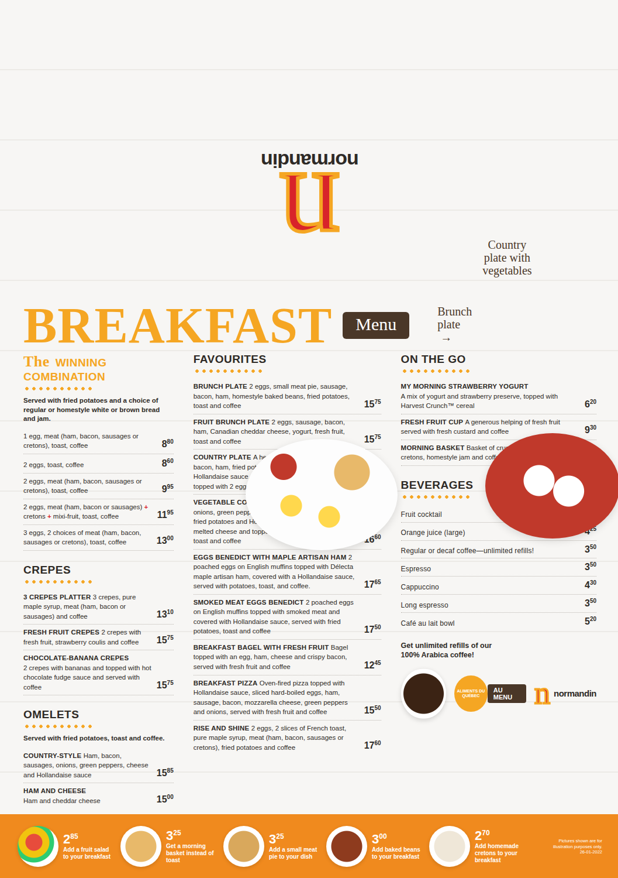normandin
n
BREAKFAST
Menu
Brunch
plate →
Country
plate with
vegetables
The WINNING COMBINATION
Served with fried potatoes and a choice of regular or homestyle white or brown bread and jam.
1 egg, meat (ham, bacon, sausages or cretons), toast, coffee
880
2 eggs, toast, coffee
860
2 eggs, meat (ham, bacon, sausages or cretons), toast, coffee
995
2 eggs, meat (ham, bacon or sausages) + cretons + mixi-fruit, toast, coffee
1195
3 eggs, 2 choices of meat (ham, bacon, sausages or cretons), toast, coffee
1300
CREPES
3 CREPES PLATTER 3 crepes, pure maple syrup, meat (ham, bacon or sausages) and coffee
1310
FRESH FRUIT CREPES 2 crepes with fresh fruit, strawberry coulis and coffee
1575
CHOCOLATE-BANANA CREPES
2 crepes with bananas and topped with hot chocolate fudge sauce and served with coffee
1575
OMELETS
Served with fried potatoes, toast and coffee.
COUNTRY-STYLE Ham, bacon, sausages, onions, green peppers, cheese and Hollandaise sauce
1585
HAM AND CHEESE
Ham and cheddar cheese
1500
FAVOURITES
BRUNCH PLATE 2 eggs, small meat pie, sausage, bacon, ham, homestyle baked beans, fried potatoes, toast and coffee
1575
FRUIT BRUNCH PLATE 2 eggs, sausage, bacon, ham, Canadian cheddar cheese, yogurt, fresh fruit, toast and coffee
1575
COUNTRY PLATE A hearty fry-up of sausages, crispy bacon, ham, fried potatoes, onions, green peppers and Hollandaise sauce, covered with melted cheese and topped with 2 eggs, served with toast and coffee
1660
VEGETABLE COUNTRY PLATE A hearty fry-up of onions, green peppers, mushrooms, tomatoes, broccoli, fried potatoes and Hollandaise sauce, covered with melted cheese and topped with 2 eggs, served with toast and coffee
1660
EGGS BENEDICT WITH MAPLE ARTISAN HAM 2 poached eggs on English muffins topped with Délecta maple artisan ham, covered with a Hollandaise sauce, served with potatoes, toast, and coffee.
1765
SMOKED MEAT EGGS BENEDICT 2 poached eggs on English muffins topped with smoked meat and covered with Hollandaise sauce, served with fried potatoes, toast and coffee
1750
BREAKFAST BAGEL WITH FRESH FRUIT Bagel topped with an egg, ham, cheese and crispy bacon, served with fresh fruit and coffee
1245
BREAKFAST PIZZA Oven-fired pizza topped with Hollandaise sauce, sliced hard-boiled eggs, ham, sausage, bacon, mozzarella cheese, green peppers and onions, served with fresh fruit and coffee
1550
RISE AND SHINE 2 eggs, 2 slices of French toast, pure maple syrup, meat (ham, bacon, sausages or cretons), fried potatoes and coffee
1760
ON THE GO
MY MORNING STRAWBERRY YOGURT
A mix of yogurt and strawberry preserve, topped with Harvest Crunch™ cereal
620
FRESH FRUIT CUP A generous helping of fresh fruit served with fresh custard and coffee
930
MORNING BASKET Basket of crusty bread, served with cretons, homestyle jam and coffee
725
BEVERAGES
Fruit cocktail
475
Orange juice (large)
425
Regular or decaf coffee—unlimited refills!
350
Espresso
350
Cappuccino
430
Long espresso
350
Café au lait bowl
520
Get unlimited refills of our
100% Arabica coffee!
ALIMENTS DU QUÉBEC
AU MENU
n normandin
285
Add a fruit salad to your breakfast
325
Get a morning basket instead of toast
325
Add a small meat pie to your dish
300
Add baked beans to your breakfast
270
Add homemade cretons to your breakfast
Pictures shown are for
illustration purposes only.
26-01-2022